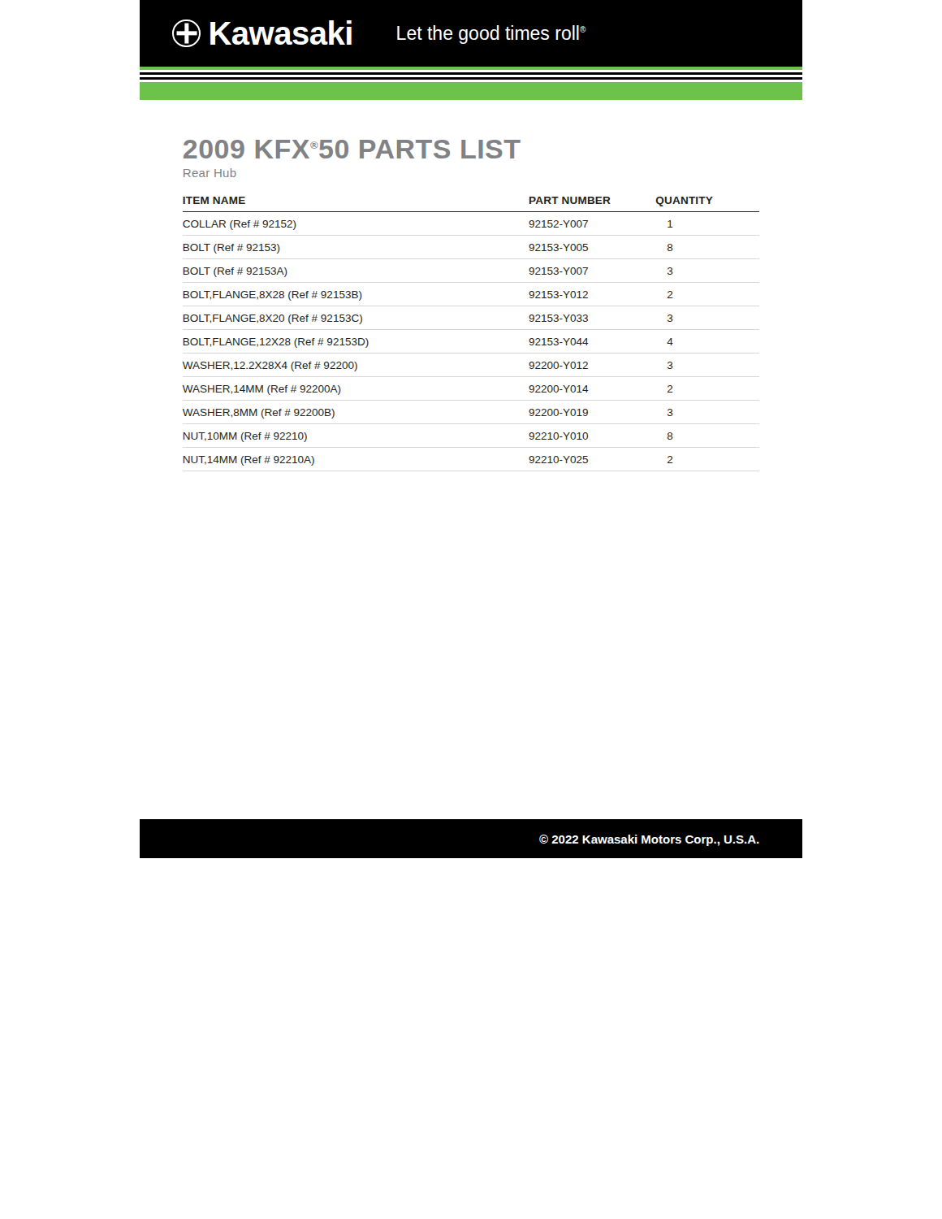Kawasaki Let the good times roll®
2009 KFX®50 PARTS LIST
Rear Hub
| ITEM NAME | PART NUMBER | QUANTITY |
| --- | --- | --- |
| COLLAR (Ref # 92152) | 92152-Y007 | 1 |
| BOLT (Ref # 92153) | 92153-Y005 | 8 |
| BOLT (Ref # 92153A) | 92153-Y007 | 3 |
| BOLT,FLANGE,8X28 (Ref # 92153B) | 92153-Y012 | 2 |
| BOLT,FLANGE,8X20 (Ref # 92153C) | 92153-Y033 | 3 |
| BOLT,FLANGE,12X28 (Ref # 92153D) | 92153-Y044 | 4 |
| WASHER,12.2X28X4 (Ref # 92200) | 92200-Y012 | 3 |
| WASHER,14MM (Ref # 92200A) | 92200-Y014 | 2 |
| WASHER,8MM (Ref # 92200B) | 92200-Y019 | 3 |
| NUT,10MM (Ref # 92210) | 92210-Y010 | 8 |
| NUT,14MM (Ref # 92210A) | 92210-Y025 | 2 |
© 2022 Kawasaki Motors Corp., U.S.A.